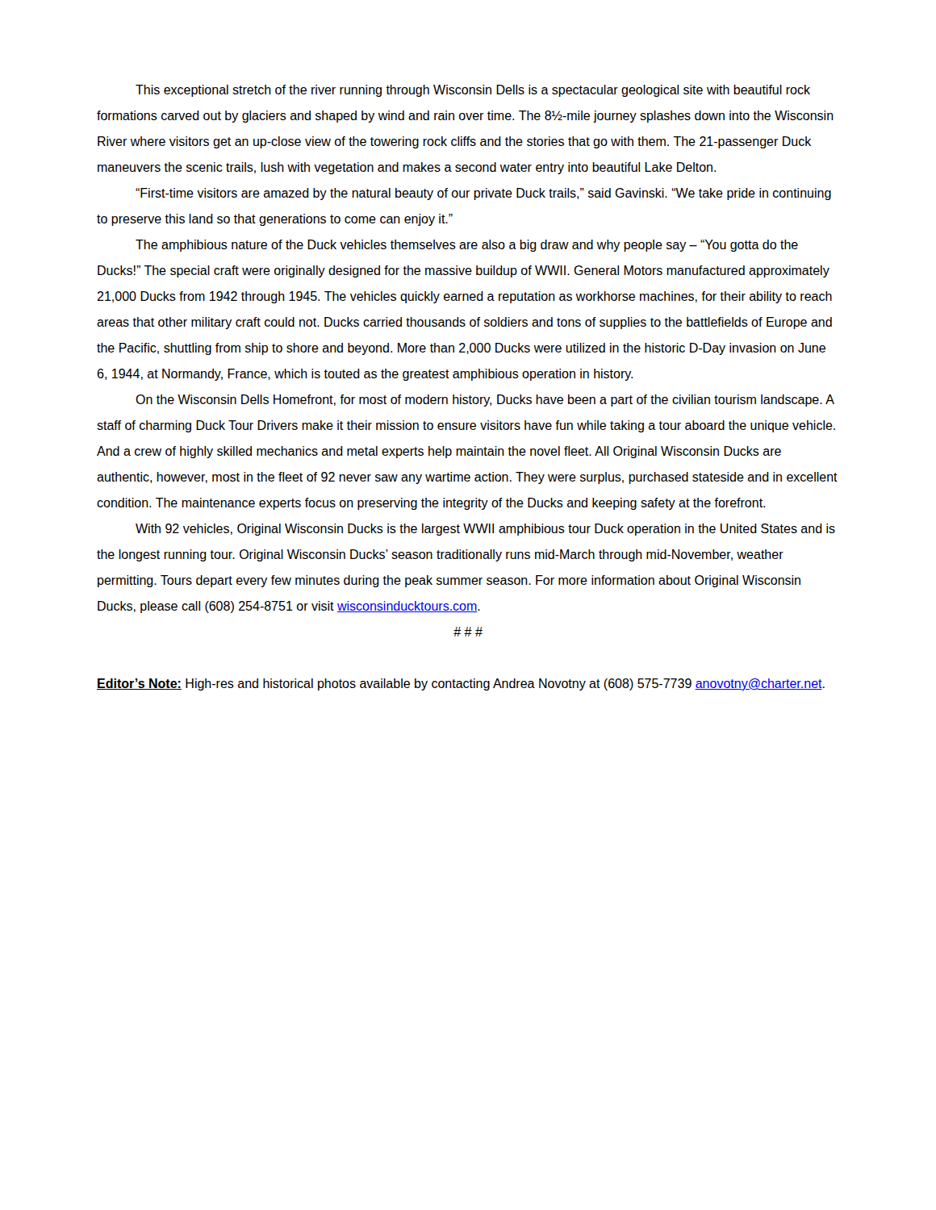This exceptional stretch of the river running through Wisconsin Dells is a spectacular geological site with beautiful rock formations carved out by glaciers and shaped by wind and rain over time. The 8½-mile journey splashes down into the Wisconsin River where visitors get an up-close view of the towering rock cliffs and the stories that go with them. The 21-passenger Duck maneuvers the scenic trails, lush with vegetation and makes a second water entry into beautiful Lake Delton.
“First-time visitors are amazed by the natural beauty of our private Duck trails,” said Gavinski. “We take pride in continuing to preserve this land so that generations to come can enjoy it.”
The amphibious nature of the Duck vehicles themselves are also a big draw and why people say – “You gotta do the Ducks!” The special craft were originally designed for the massive buildup of WWII. General Motors manufactured approximately 21,000 Ducks from 1942 through 1945. The vehicles quickly earned a reputation as workhorse machines, for their ability to reach areas that other military craft could not. Ducks carried thousands of soldiers and tons of supplies to the battlefields of Europe and the Pacific, shuttling from ship to shore and beyond. More than 2,000 Ducks were utilized in the historic D-Day invasion on June 6, 1944, at Normandy, France, which is touted as the greatest amphibious operation in history.
On the Wisconsin Dells Homefront, for most of modern history, Ducks have been a part of the civilian tourism landscape. A staff of charming Duck Tour Drivers make it their mission to ensure visitors have fun while taking a tour aboard the unique vehicle. And a crew of highly skilled mechanics and metal experts help maintain the novel fleet. All Original Wisconsin Ducks are authentic, however, most in the fleet of 92 never saw any wartime action. They were surplus, purchased stateside and in excellent condition. The maintenance experts focus on preserving the integrity of the Ducks and keeping safety at the forefront.
With 92 vehicles, Original Wisconsin Ducks is the largest WWII amphibious tour Duck operation in the United States and is the longest running tour. Original Wisconsin Ducks’ season traditionally runs mid-March through mid-November, weather permitting. Tours depart every few minutes during the peak summer season. For more information about Original Wisconsin Ducks, please call (608) 254-8751 or visit wisconsinducktours.com.
# # #
Editor’s Note: High-res and historical photos available by contacting Andrea Novotny at (608) 575-7739 anovotny@charter.net.